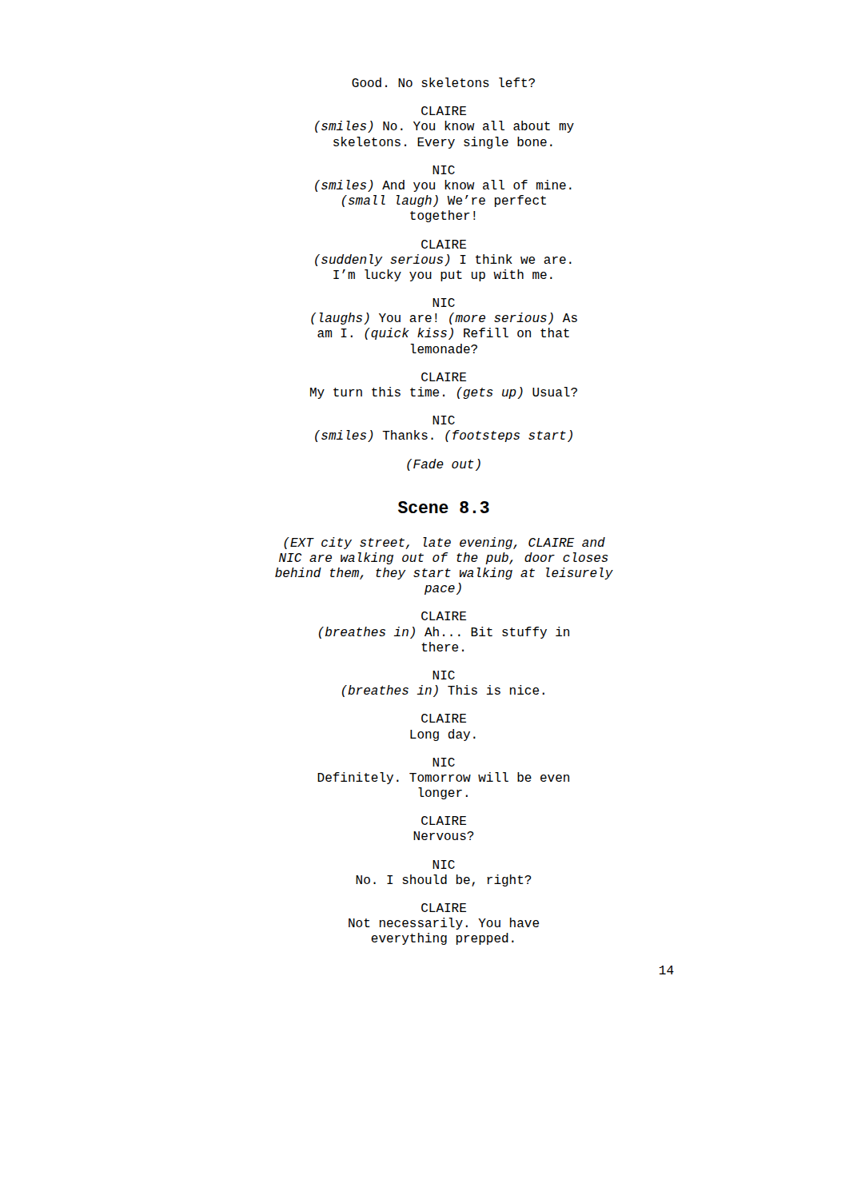Good. No skeletons left?
CLAIRE
(smiles) No. You know all about my skeletons. Every single bone.
NIC
(smiles) And you know all of mine. (small laugh) We’re perfect together!
CLAIRE
(suddenly serious) I think we are. I’m lucky you put up with me.
NIC
(laughs) You are! (more serious) As am I. (quick kiss) Refill on that lemonade?
CLAIRE
My turn this time. (gets up) Usual?
NIC
(smiles) Thanks. (footsteps start)
(Fade out)
Scene 8.3
(EXT city street, late evening, CLAIRE and NIC are walking out of the pub, door closes behind them, they start walking at leisurely pace)
CLAIRE
(breathes in) Ah... Bit stuffy in there.
NIC
(breathes in) This is nice.
CLAIRE
Long day.
NIC
Definitely. Tomorrow will be even longer.
CLAIRE
Nervous?
NIC
No. I should be, right?
CLAIRE
Not necessarily. You have everything prepped.
14